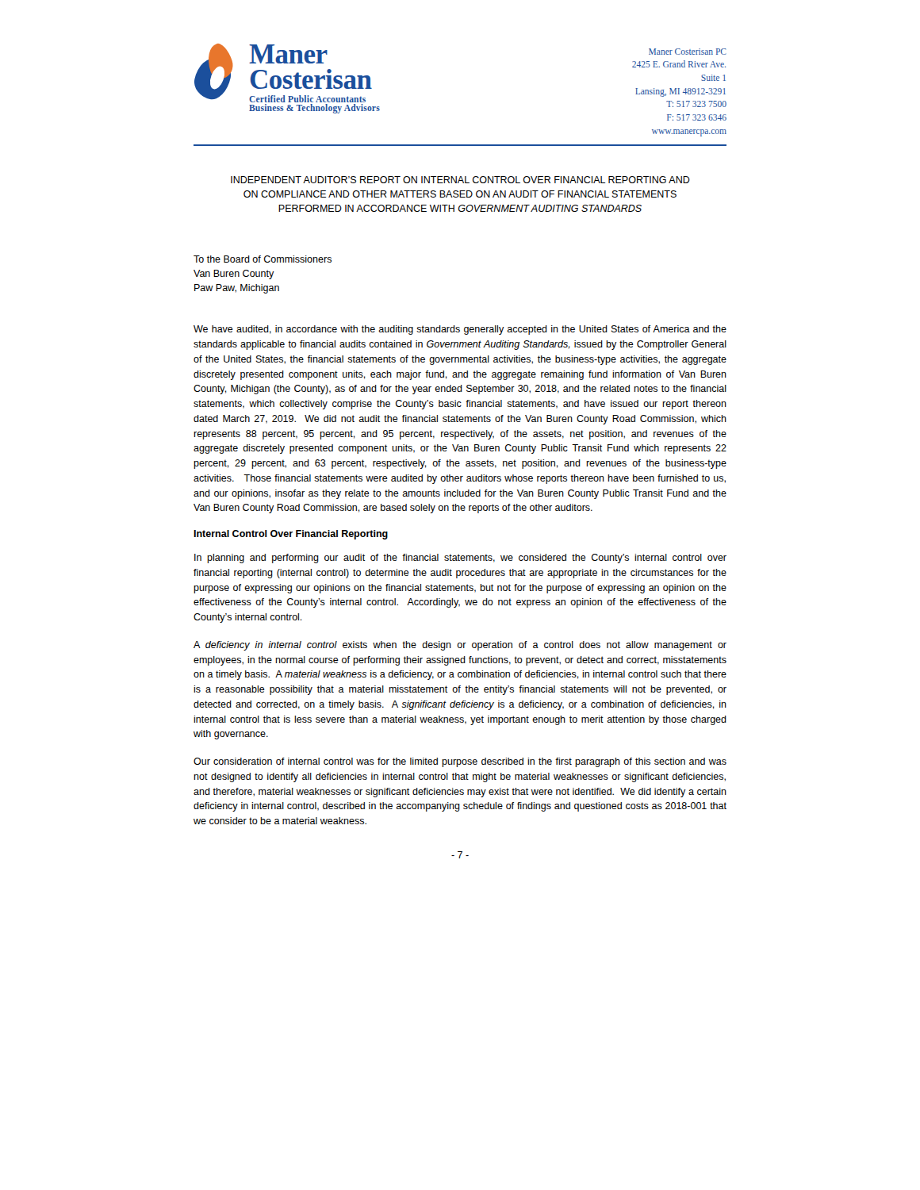Maner
Costerisan
Certified Public Accountants
Business & Technology Advisors
Maner Costerisan PC
2425 E. Grand River Ave.
Suite 1
Lansing, MI 48912-3291
T: 517 323 7500
F: 517 323 6346
www.manercpa.com
INDEPENDENT AUDITOR’S REPORT ON INTERNAL CONTROL OVER FINANCIAL REPORTING AND
ON COMPLIANCE AND OTHER MATTERS BASED ON AN AUDIT OF FINANCIAL STATEMENTS
PERFORMED IN ACCORDANCE WITH GOVERNMENT AUDITING STANDARDS
To the Board of Commissioners
Van Buren County
Paw Paw, Michigan
We have audited, in accordance with the auditing standards generally accepted in the United States of America and the standards applicable to financial audits contained in Government Auditing Standards, issued by the Comptroller General of the United States, the financial statements of the governmental activities, the business-type activities, the aggregate discretely presented component units, each major fund, and the aggregate remaining fund information of Van Buren County, Michigan (the County), as of and for the year ended September 30, 2018, and the related notes to the financial statements, which collectively comprise the County’s basic financial statements, and have issued our report thereon dated March 27, 2019. We did not audit the financial statements of the Van Buren County Road Commission, which represents 88 percent, 95 percent, and 95 percent, respectively, of the assets, net position, and revenues of the aggregate discretely presented component units, or the Van Buren County Public Transit Fund which represents 22 percent, 29 percent, and 63 percent, respectively, of the assets, net position, and revenues of the business-type activities. Those financial statements were audited by other auditors whose reports thereon have been furnished to us, and our opinions, insofar as they relate to the amounts included for the Van Buren County Public Transit Fund and the Van Buren County Road Commission, are based solely on the reports of the other auditors.
Internal Control Over Financial Reporting
In planning and performing our audit of the financial statements, we considered the County’s internal control over financial reporting (internal control) to determine the audit procedures that are appropriate in the circumstances for the purpose of expressing our opinions on the financial statements, but not for the purpose of expressing an opinion on the effectiveness of the County’s internal control. Accordingly, we do not express an opinion of the effectiveness of the County’s internal control.
A deficiency in internal control exists when the design or operation of a control does not allow management or employees, in the normal course of performing their assigned functions, to prevent, or detect and correct, misstatements on a timely basis. A material weakness is a deficiency, or a combination of deficiencies, in internal control such that there is a reasonable possibility that a material misstatement of the entity’s financial statements will not be prevented, or detected and corrected, on a timely basis. A significant deficiency is a deficiency, or a combination of deficiencies, in internal control that is less severe than a material weakness, yet important enough to merit attention by those charged with governance.
Our consideration of internal control was for the limited purpose described in the first paragraph of this section and was not designed to identify all deficiencies in internal control that might be material weaknesses or significant deficiencies, and therefore, material weaknesses or significant deficiencies may exist that were not identified. We did identify a certain deficiency in internal control, described in the accompanying schedule of findings and questioned costs as 2018-001 that we consider to be a material weakness.
- 7 -